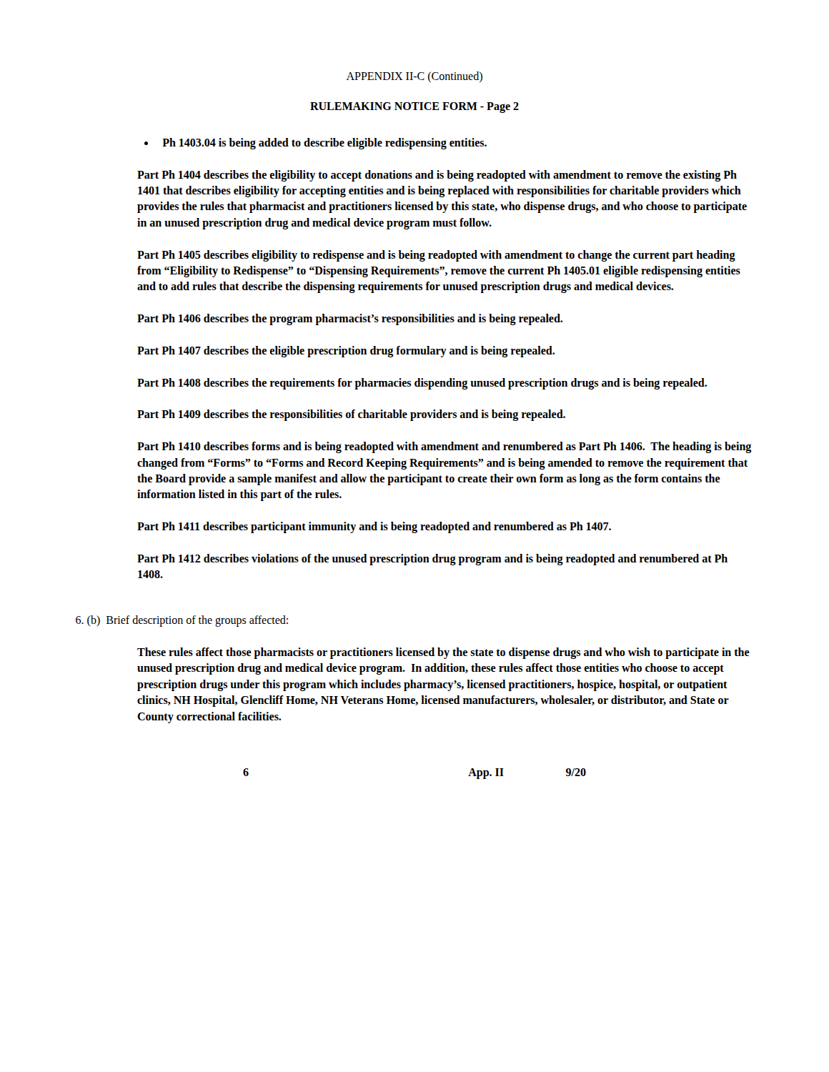APPENDIX II-C (Continued)
RULEMAKING NOTICE FORM - Page 2
Ph 1403.04 is being added to describe eligible redispensing entities.
Part Ph 1404 describes the eligibility to accept donations and is being readopted with amendment to remove the existing Ph 1401 that describes eligibility for accepting entities and is being replaced with responsibilities for charitable providers which provides the rules that pharmacist and practitioners licensed by this state, who dispense drugs, and who choose to participate in an unused prescription drug and medical device program must follow.
Part Ph 1405 describes eligibility to redispense and is being readopted with amendment to change the current part heading from “Eligibility to Redispense” to “Dispensing Requirements”, remove the current Ph 1405.01 eligible redispensing entities and to add rules that describe the dispensing requirements for unused prescription drugs and medical devices.
Part Ph 1406 describes the program pharmacist’s responsibilities and is being repealed.
Part Ph 1407 describes the eligible prescription drug formulary and is being repealed.
Part Ph 1408 describes the requirements for pharmacies dispending unused prescription drugs and is being repealed.
Part Ph 1409 describes the responsibilities of charitable providers and is being repealed.
Part Ph 1410 describes forms and is being readopted with amendment and renumbered as Part Ph 1406. The heading is being changed from “Forms” to “Forms and Record Keeping Requirements” and is being amended to remove the requirement that the Board provide a sample manifest and allow the participant to create their own form as long as the form contains the information listed in this part of the rules.
Part Ph 1411 describes participant immunity and is being readopted and renumbered as Ph 1407.
Part Ph 1412 describes violations of the unused prescription drug program and is being readopted and renumbered at Ph 1408.
6. (b) Brief description of the groups affected:
These rules affect those pharmacists or practitioners licensed by the state to dispense drugs and who wish to participate in the unused prescription drug and medical device program. In addition, these rules affect those entities who choose to accept prescription drugs under this program which includes pharmacy’s, licensed practitioners, hospice, hospital, or outpatient clinics, NH Hospital, Glencliff Home, NH Veterans Home, licensed manufacturers, wholesaler, or distributor, and State or County correctional facilities.
6 App. II 9/20